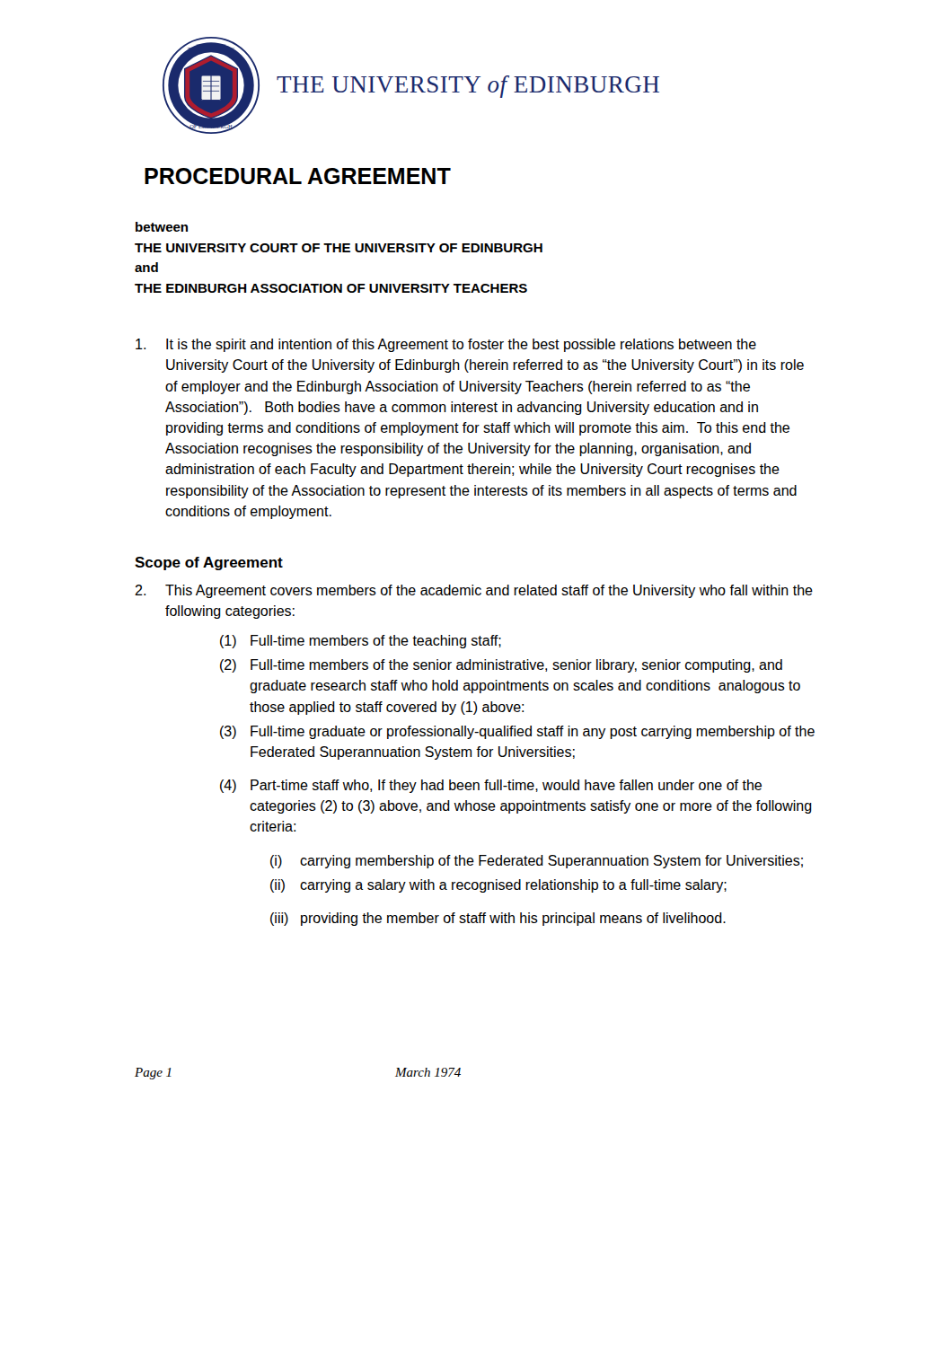THE UNIVERSITY OF EDINBURGH
THE UNIVERSITY of EDINBURGH
PROCEDURAL AGREEMENT
between
THE UNIVERSITY COURT OF THE UNIVERSITY OF EDINBURGH
and
THE EDINBURGH ASSOCIATION OF UNIVERSITY TEACHERS
It is the spirit and intention of this Agreement to foster the best possible relations between the University Court of the University of Edinburgh (herein referred to as “the University Court”) in its role of employer and the Edinburgh Association of University Teachers (herein referred to as “the Association”). Both bodies have a common interest in advancing University education and in providing terms and conditions of employment for staff which will promote this aim. To this end the Association recognises the responsibility of the University for the planning, organisation, and administration of each Faculty and Department therein; while the University Court recognises the responsibility of the Association to represent the interests of its members in all aspects of terms and conditions of employment.
Scope of Agreement
This Agreement covers members of the academic and related staff of the University who fall within the following categories:
(1) Full-time members of the teaching staff;
(2) Full-time members of the senior administrative, senior library, senior computing, and graduate research staff who hold appointments on scales and conditions analogous to those applied to staff covered by (1) above:
(3) Full-time graduate or professionally-qualified staff in any post carrying membership of the Federated Superannuation System for Universities;
(4) Part-time staff who, If they had been full-time, would have fallen under one of the categories (2) to (3) above, and whose appointments satisfy one or more of the following criteria:
(i) carrying membership of the Federated Superannuation System for Universities;
(ii) carrying a salary with a recognised relationship to a full-time salary;
(iii) providing the member of staff with his principal means of livelihood.
Page 1
March 1974